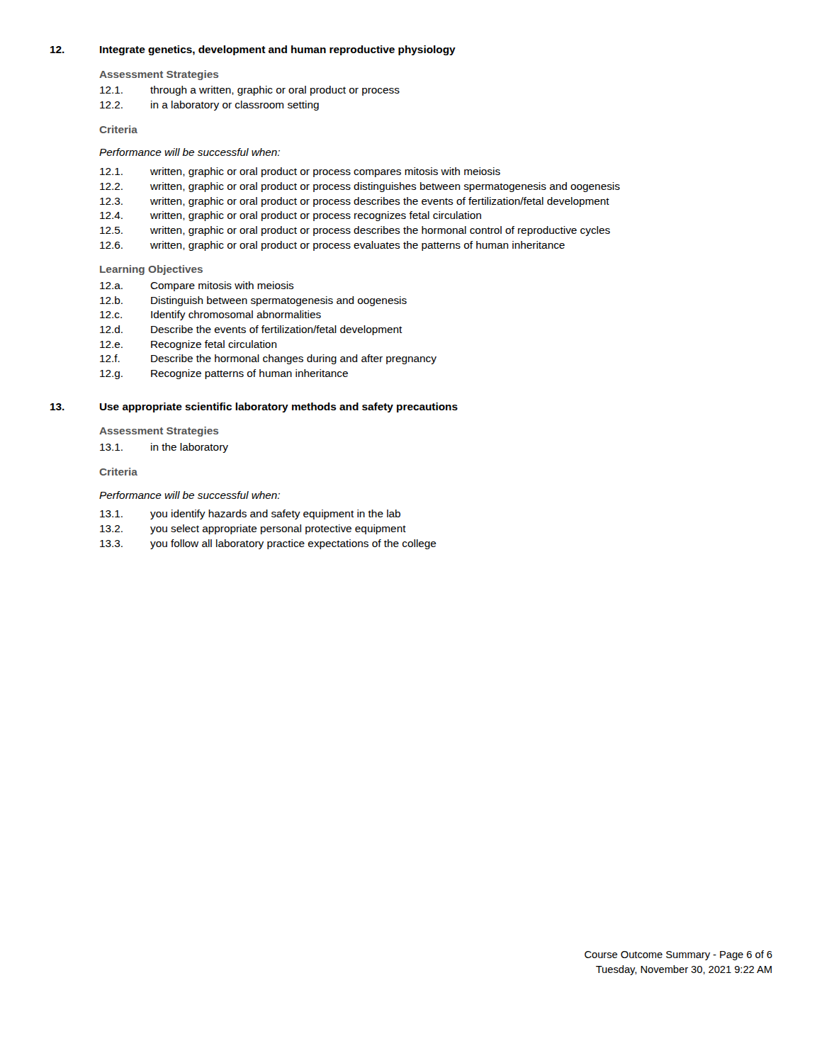12.
Integrate genetics, development and human reproductive physiology
Assessment Strategies
12.1.
through a written, graphic or oral product or process
12.2.
in a laboratory or classroom setting
Criteria
Performance will be successful when:
12.1.
written, graphic or oral product or process compares mitosis with meiosis
12.2.
written, graphic or oral product or process distinguishes between spermatogenesis and oogenesis
12.3.
written, graphic or oral product or process describes the events of fertilization/fetal development
12.4.
written, graphic or oral product or process recognizes fetal circulation
12.5.
written, graphic or oral product or process describes the hormonal control of reproductive cycles
12.6.
written, graphic or oral product or process evaluates the patterns of human inheritance
Learning Objectives
12.a.
Compare mitosis with meiosis
12.b.
Distinguish between spermatogenesis and oogenesis
12.c.
Identify chromosomal abnormalities
12.d.
Describe the events of fertilization/fetal development
12.e.
Recognize fetal circulation
12.f.
Describe the hormonal changes during and after pregnancy
12.g.
Recognize patterns of human inheritance
13.
Use appropriate scientific laboratory methods and safety precautions
Assessment Strategies
13.1.
in the laboratory
Criteria
Performance will be successful when:
13.1.
you identify hazards and safety equipment in the lab
13.2.
you select appropriate personal protective equipment
13.3.
you follow all laboratory practice expectations of the college
Course Outcome Summary - Page 6 of 6
Tuesday, November 30, 2021 9:22 AM